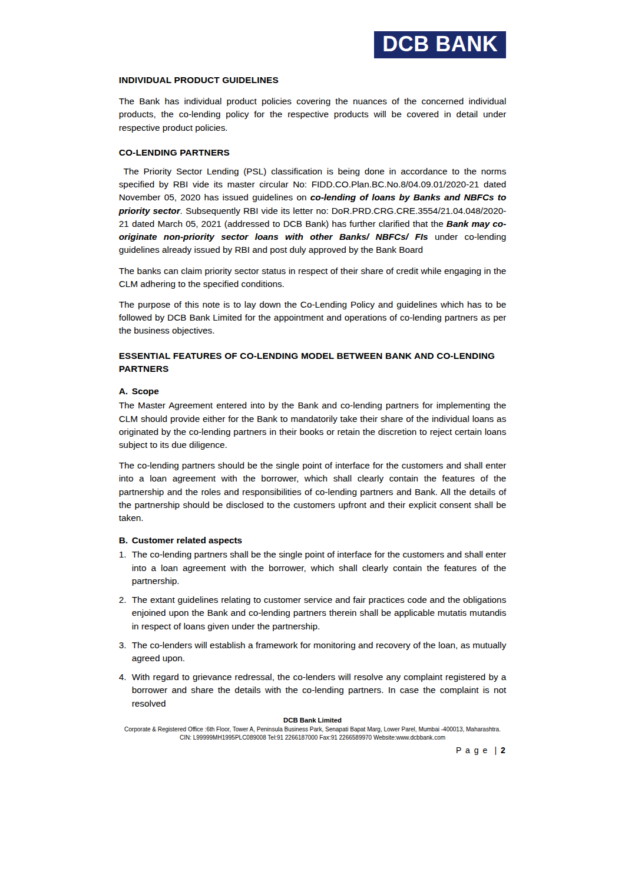DCB BANK
INDIVIDUAL PRODUCT GUIDELINES
The Bank has individual product policies covering the nuances of the concerned individual products, the co-lending policy for the respective products will be covered in detail under respective product policies.
CO-LENDING PARTNERS
The Priority Sector Lending (PSL) classification is being done in accordance to the norms specified by RBI vide its master circular No: FIDD.CO.Plan.BC.No.8/04.09.01/2020-21 dated November 05, 2020 has issued guidelines on co-lending of loans by Banks and NBFCs to priority sector. Subsequently RBI vide its letter no: DoR.PRD.CRG.CRE.3554/21.04.048/2020-21 dated March 05, 2021 (addressed to DCB Bank) has further clarified that the Bank may co-originate non-priority sector loans with other Banks/ NBFCs/ FIs under co-lending guidelines already issued by RBI and post duly approved by the Bank Board
The banks can claim priority sector status in respect of their share of credit while engaging in the CLM adhering to the specified conditions.
The purpose of this note is to lay down the Co-Lending Policy and guidelines which has to be followed by DCB Bank Limited for the appointment and operations of co-lending partners as per the business objectives.
ESSENTIAL FEATURES OF CO-LENDING MODEL BETWEEN BANK AND CO-LENDING PARTNERS
A. Scope
The Master Agreement entered into by the Bank and co-lending partners for implementing the CLM should provide either for the Bank to mandatorily take their share of the individual loans as originated by the co-lending partners in their books or retain the discretion to reject certain loans subject to its due diligence.
The co-lending partners should be the single point of interface for the customers and shall enter into a loan agreement with the borrower, which shall clearly contain the features of the partnership and the roles and responsibilities of co-lending partners and Bank. All the details of the partnership should be disclosed to the customers upfront and their explicit consent shall be taken.
B. Customer related aspects
1. The co-lending partners shall be the single point of interface for the customers and shall enter into a loan agreement with the borrower, which shall clearly contain the features of the partnership.
2. The extant guidelines relating to customer service and fair practices code and the obligations enjoined upon the Bank and co-lending partners therein shall be applicable mutatis mutandis in respect of loans given under the partnership.
3. The co-lenders will establish a framework for monitoring and recovery of the loan, as mutually agreed upon.
4. With regard to grievance redressal, the co-lenders will resolve any complaint registered by a borrower and share the details with the co-lending partners. In case the complaint is not resolved
DCB Bank Limited
Corporate & Registered Office :6th Floor, Tower A, Peninsula Business Park, Senapati Bapat Marg, Lower Parel, Mumbai -400013, Maharashtra.
CIN: L99999MH1995PLC089008 Tel:91 2266187000 Fax:91 2266589970 Website:www.dcbbank.com
P a g e | 2